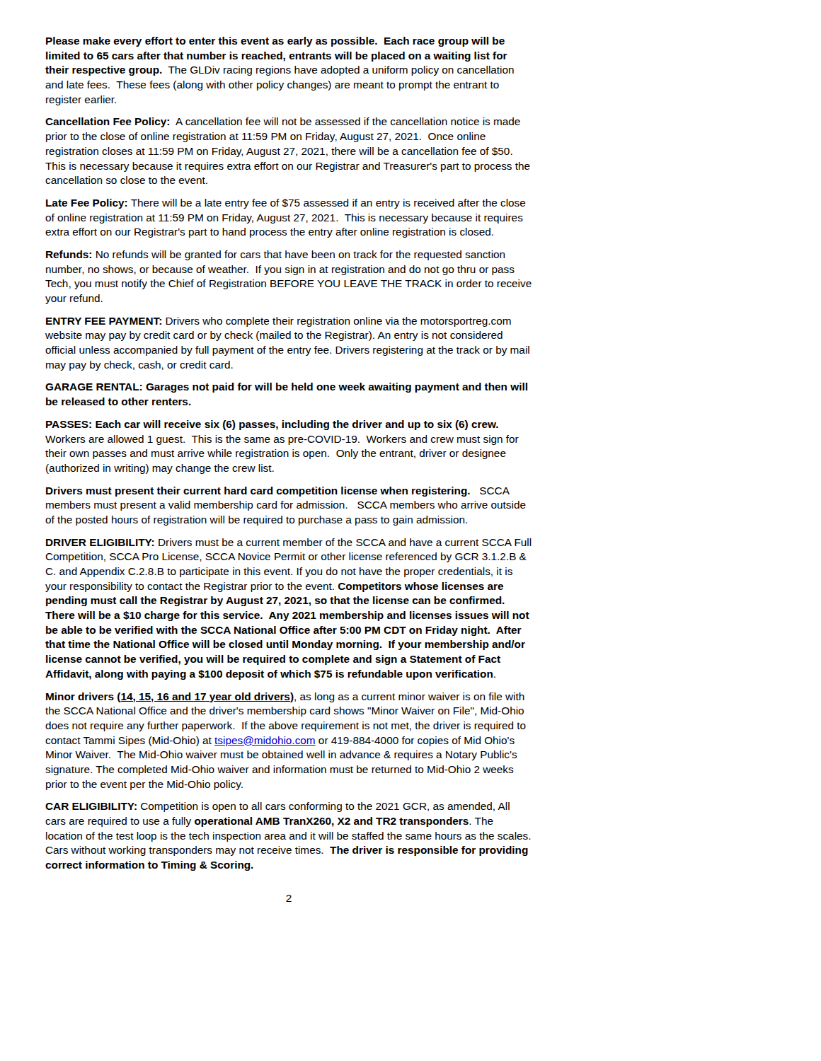Please make every effort to enter this event as early as possible. Each race group will be limited to 65 cars after that number is reached, entrants will be placed on a waiting list for their respective group. The GLDiv racing regions have adopted a uniform policy on cancellation and late fees. These fees (along with other policy changes) are meant to prompt the entrant to register earlier.
Cancellation Fee Policy: A cancellation fee will not be assessed if the cancellation notice is made prior to the close of online registration at 11:59 PM on Friday, August 27, 2021. Once online registration closes at 11:59 PM on Friday, August 27, 2021, there will be a cancellation fee of $50. This is necessary because it requires extra effort on our Registrar and Treasurer's part to process the cancellation so close to the event.
Late Fee Policy: There will be a late entry fee of $75 assessed if an entry is received after the close of online registration at 11:59 PM on Friday, August 27, 2021. This is necessary because it requires extra effort on our Registrar's part to hand process the entry after online registration is closed.
Refunds: No refunds will be granted for cars that have been on track for the requested sanction number, no shows, or because of weather. If you sign in at registration and do not go thru or pass Tech, you must notify the Chief of Registration BEFORE YOU LEAVE THE TRACK in order to receive your refund.
ENTRY FEE PAYMENT: Drivers who complete their registration online via the motorsportreg.com website may pay by credit card or by check (mailed to the Registrar). An entry is not considered official unless accompanied by full payment of the entry fee. Drivers registering at the track or by mail may pay by check, cash, or credit card.
GARAGE RENTAL: Garages not paid for will be held one week awaiting payment and then will be released to other renters.
PASSES: Each car will receive six (6) passes, including the driver and up to six (6) crew. Workers are allowed 1 guest. This is the same as pre-COVID-19. Workers and crew must sign for their own passes and must arrive while registration is open. Only the entrant, driver or designee (authorized in writing) may change the crew list.
Drivers must present their current hard card competition license when registering. SCCA members must present a valid membership card for admission. SCCA members who arrive outside of the posted hours of registration will be required to purchase a pass to gain admission.
DRIVER ELIGIBILITY: Drivers must be a current member of the SCCA and have a current SCCA Full Competition, SCCA Pro License, SCCA Novice Permit or other license referenced by GCR 3.1.2.B & C. and Appendix C.2.8.B to participate in this event. If you do not have the proper credentials, it is your responsibility to contact the Registrar prior to the event. Competitors whose licenses are pending must call the Registrar by August 27, 2021, so that the license can be confirmed. There will be a $10 charge for this service. Any 2021 membership and licenses issues will not be able to be verified with the SCCA National Office after 5:00 PM CDT on Friday night. After that time the National Office will be closed until Monday morning. If your membership and/or license cannot be verified, you will be required to complete and sign a Statement of Fact Affidavit, along with paying a $100 deposit of which $75 is refundable upon verification.
Minor drivers (14, 15, 16 and 17 year old drivers), as long as a current minor waiver is on file with the SCCA National Office and the driver's membership card shows "Minor Waiver on File", Mid-Ohio does not require any further paperwork. If the above requirement is not met, the driver is required to contact Tammi Sipes (Mid-Ohio) at tsipes@midohio.com or 419-884-4000 for copies of Mid Ohio's Minor Waiver. The Mid-Ohio waiver must be obtained well in advance & requires a Notary Public's signature. The completed Mid-Ohio waiver and information must be returned to Mid-Ohio 2 weeks prior to the event per the Mid-Ohio policy.
CAR ELIGIBILITY: Competition is open to all cars conforming to the 2021 GCR, as amended, All cars are required to use a fully operational AMB TranX260, X2 and TR2 transponders. The location of the test loop is the tech inspection area and it will be staffed the same hours as the scales. Cars without working transponders may not receive times. The driver is responsible for providing correct information to Timing & Scoring.
2